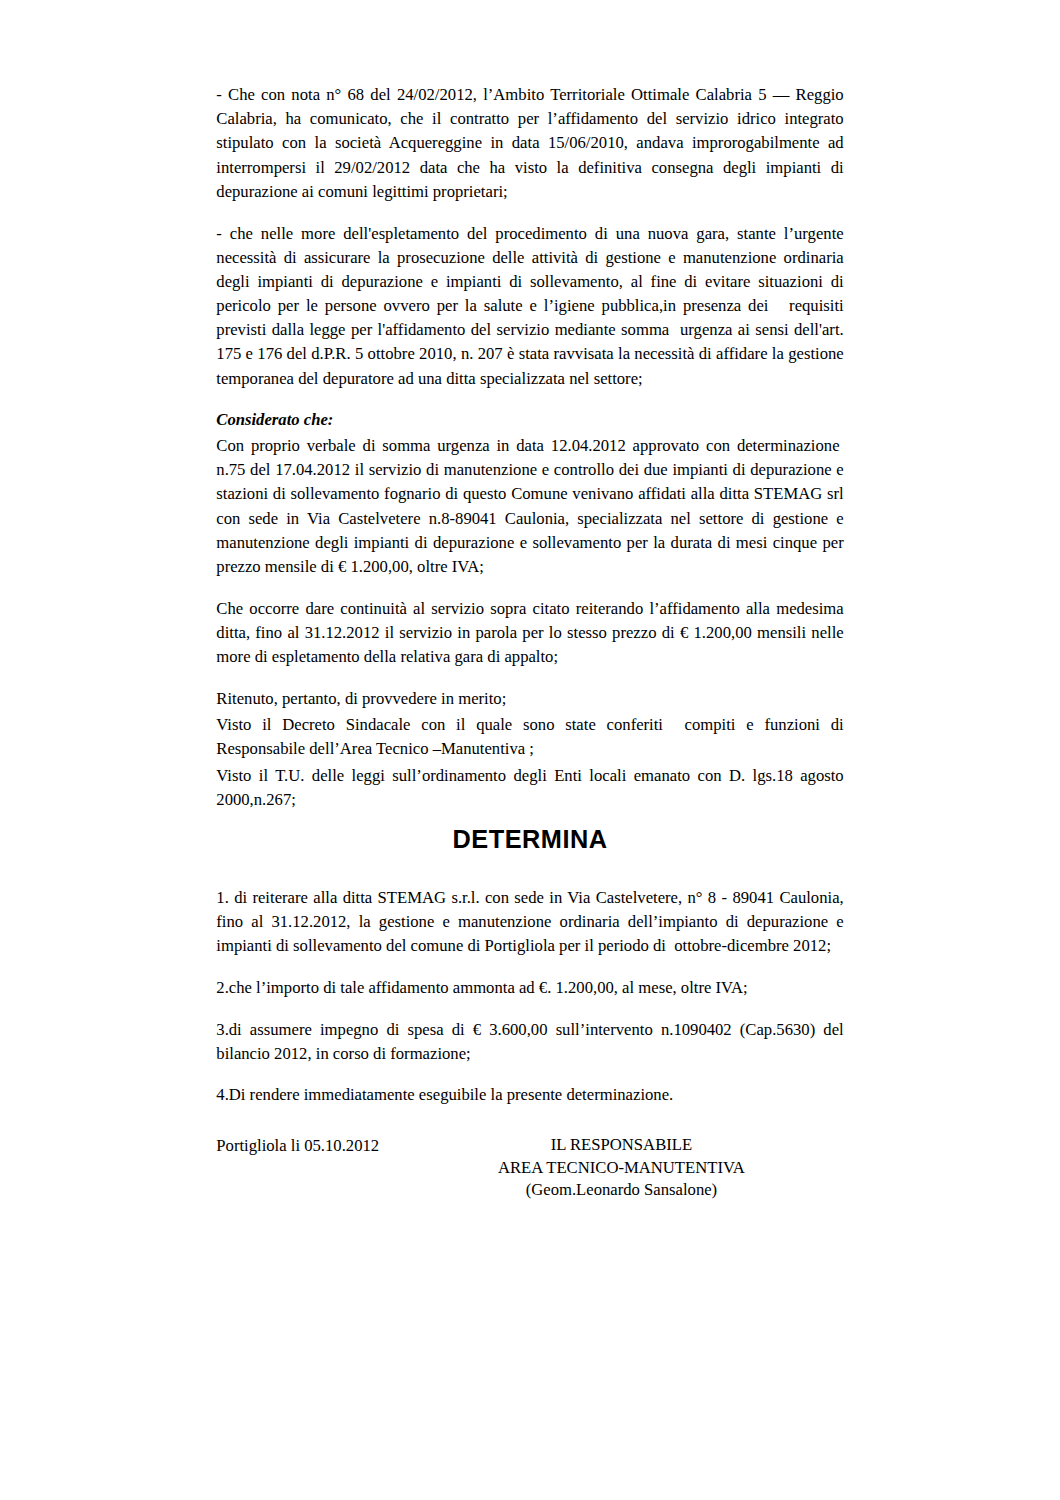- Che con nota n° 68 del 24/02/2012, l’Ambito Territoriale Ottimale Calabria 5 — Reggio Calabria, ha comunicato, che il contratto per l’affidamento del servizio idrico integrato stipulato con la società Acquereggine in data 15/06/2010, andava improrogabilmente ad interrompersi il 29/02/2012 data che ha visto la definitiva consegna degli impianti di depurazione ai comuni legittimi proprietari;
- che nelle more dell'espletamento del procedimento di una nuova gara, stante l’urgente necessità di assicurare la prosecuzione delle attività di gestione e manutenzione ordinaria degli impianti di depurazione e impianti di sollevamento, al fine di evitare situazioni di pericolo per le persone ovvero per la salute e l’igiene pubblica,in presenza dei requisiti previsti dalla legge per l'affidamento del servizio mediante somma urgenza ai sensi dell'art. 175 e 176 del d.P.R. 5 ottobre 2010, n. 207 è stata ravvisata la necessità di affidare la gestione temporanea del depuratore ad una ditta specializzata nel settore;
Considerato che:
Con proprio verbale di somma urgenza in data 12.04.2012 approvato con determinazione n.75 del 17.04.2012 il servizio di manutenzione e controllo dei due impianti di depurazione e stazioni di sollevamento fognario di questo Comune venivano affidati alla ditta STEMAG srl con sede in Via Castelvetere n.8-89041 Caulonia, specializzata nel settore di gestione e manutenzione degli impianti di depurazione e sollevamento per la durata di mesi cinque per prezzo mensile di € 1.200,00, oltre IVA;
Che occorre dare continuità al servizio sopra citato reiterando l’affidamento alla medesima ditta, fino al 31.12.2012 il servizio in parola per lo stesso prezzo di € 1.200,00 mensili nelle more di espletamento della relativa gara di appalto;
Ritenuto, pertanto, di provvedere in merito;
Visto il Decreto Sindacale con il quale sono state conferiti compiti e funzioni di Responsabile dell’Area Tecnico –Manutentiva ;
Visto il T.U. delle leggi sull’ordinamento degli Enti locali emanato con D. lgs.18 agosto 2000,n.267;
DETERMINA
1. di reiterare alla ditta STEMAG s.r.l. con sede in Via Castelvetere, n° 8 - 89041 Caulonia, fino al 31.12.2012, la gestione e manutenzione ordinaria dell’impianto di depurazione e impianti di sollevamento del comune di Portigliola per il periodo di ottobre-dicembre 2012;
2.che l’importo di tale affidamento ammonta ad €. 1.200,00, al mese, oltre IVA;
3.di assumere impegno di spesa di € 3.600,00 sull’intervento n.1090402 (Cap.5630) del bilancio 2012, in corso di formazione;
4.Di rendere immediatamente eseguibile la presente determinazione.
Portigliola li 05.10.2012
IL RESPONSABILE AREA TECNICO-MANUTENTIVA (Geom.Leonardo Sansalone)